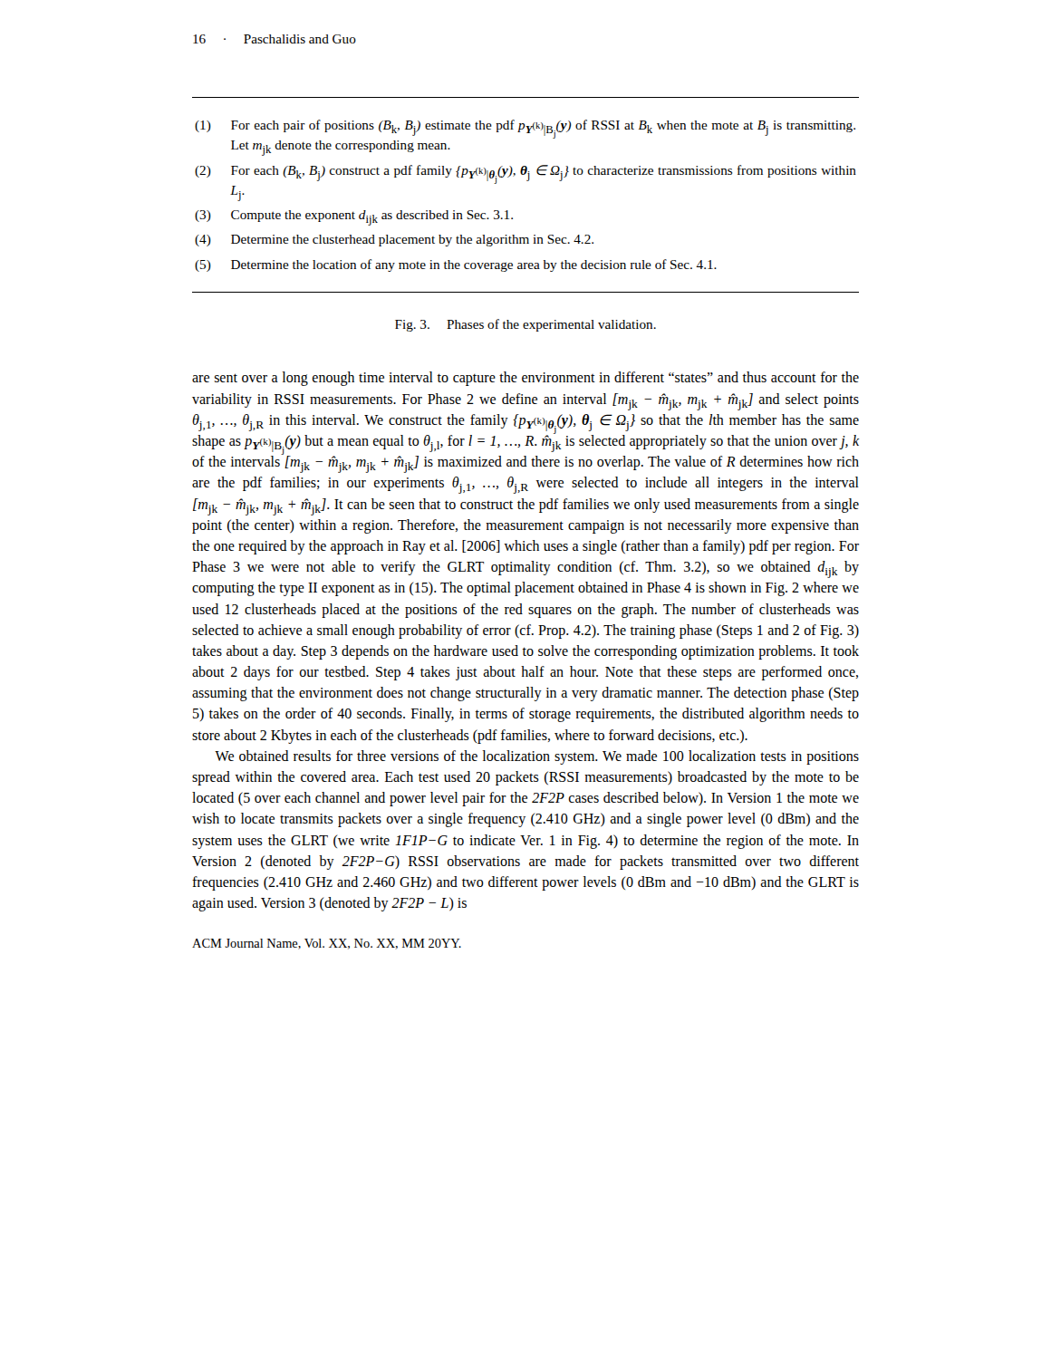16·Paschalidis and Guo
(1) For each pair of positions (Bk, Bj) estimate the pdf pY(k)|Bj(y) of RSSI at Bk when the mote at Bj is transmitting. Let mjk denote the corresponding mean.
(2) For each (Bk, Bj) construct a pdf family {pY(k)|θj(y), θj ∈ Ωj} to characterize transmissions from positions within Lj.
(3) Compute the exponent dijk as described in Sec. 3.1.
(4) Determine the clusterhead placement by the algorithm in Sec. 4.2.
(5) Determine the location of any mote in the coverage area by the decision rule of Sec. 4.1.
Fig. 3. Phases of the experimental validation.
are sent over a long enough time interval to capture the environment in different “states” and thus account for the variability in RSSI measurements. For Phase 2 we define an interval [mjk − m̂jk, mjk + m̂jk] and select points θj,1, …, θj,R in this interval. We construct the family {pY(k)|θj(y), θj ∈ Ωj} so that the lth member has the same shape as pY(k)|Bj(y) but a mean equal to θj,l, for l = 1, …, R. m̂jk is selected appropriately so that the union over j, k of the intervals [mjk − m̂jk, mjk + m̂jk] is maximized and there is no overlap. The value of R determines how rich are the pdf families; in our experiments θj,1, …, θj,R were selected to include all integers in the interval [mjk − m̂jk, mjk + m̂jk]. It can be seen that to construct the pdf families we only used measurements from a single point (the center) within a region. Therefore, the measurement campaign is not necessarily more expensive than the one required by the approach in Ray et al. [2006] which uses a single (rather than a family) pdf per region. For Phase 3 we were not able to verify the GLRT optimality condition (cf. Thm. 3.2), so we obtained dijk by computing the type II exponent as in (15). The optimal placement obtained in Phase 4 is shown in Fig. 2 where we used 12 clusterheads placed at the positions of the red squares on the graph. The number of clusterheads was selected to achieve a small enough probability of error (cf. Prop. 4.2). The training phase (Steps 1 and 2 of Fig. 3) takes about a day. Step 3 depends on the hardware used to solve the corresponding optimization problems. It took about 2 days for our testbed. Step 4 takes just about half an hour. Note that these steps are performed once, assuming that the environment does not change structurally in a very dramatic manner. The detection phase (Step 5) takes on the order of 40 seconds. Finally, in terms of storage requirements, the distributed algorithm needs to store about 2 Kbytes in each of the clusterheads (pdf families, where to forward decisions, etc.).
We obtained results for three versions of the localization system. We made 100 localization tests in positions spread within the covered area. Each test used 20 packets (RSSI measurements) broadcasted by the mote to be located (5 over each channel and power level pair for the 2F2P cases described below). In Version 1 the mote we wish to locate transmits packets over a single frequency (2.410 GHz) and a single power level (0 dBm) and the system uses the GLRT (we write 1F1P−G to indicate Ver. 1 in Fig. 4) to determine the region of the mote. In Version 2 (denoted by 2F2P−G) RSSI observations are made for packets transmitted over two different frequencies (2.410 GHz and 2.460 GHz) and two different power levels (0 dBm and −10 dBm) and the GLRT is again used. Version 3 (denoted by 2F2P − L) is
ACM Journal Name, Vol. XX, No. XX, MM 20YY.